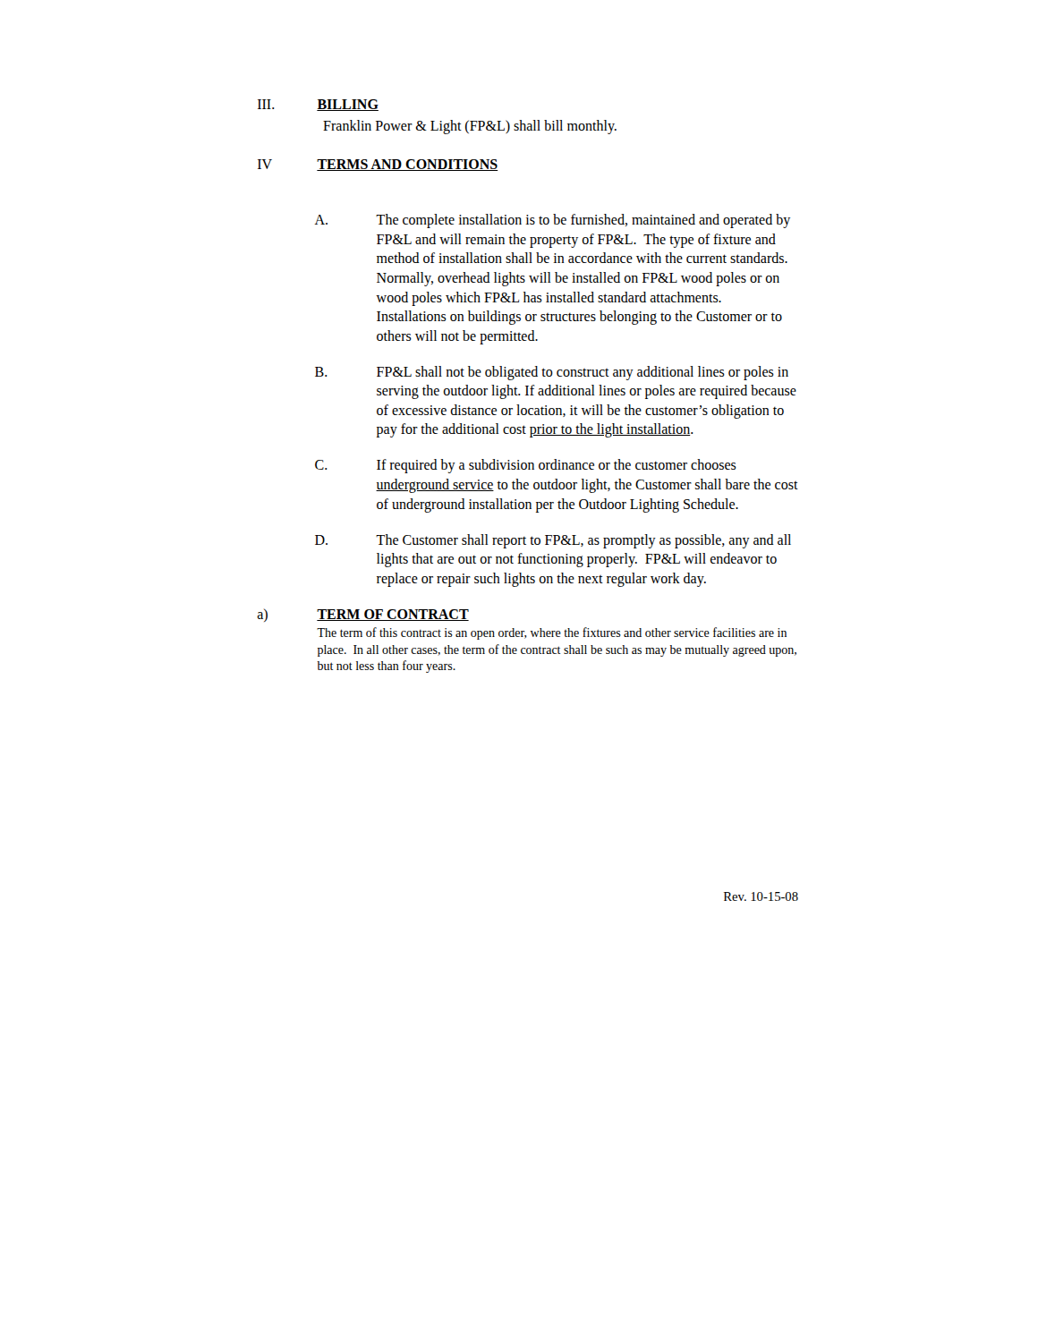III.
BILLING
Franklin Power & Light (FP&L) shall bill monthly.
IV
TERMS AND CONDITIONS
A.
The complete installation is to be furnished, maintained and operated by FP&L and will remain the property of FP&L. The type of fixture and method of installation shall be in accordance with the current standards. Normally, overhead lights will be installed on FP&L wood poles or on wood poles which FP&L has installed standard attachments. Installations on buildings or structures belonging to the Customer or to others will not be permitted.
B.
FP&L shall not be obligated to construct any additional lines or poles in serving the outdoor light. If additional lines or poles are required because of excessive distance or location, it will be the customer’s obligation to pay for the additional cost prior to the light installation.
C.
If required by a subdivision ordinance or the customer chooses underground service to the outdoor light, the Customer shall bare the cost of underground installation per the Outdoor Lighting Schedule.
D.
The Customer shall report to FP&L, as promptly as possible, any and all lights that are out or not functioning properly. FP&L will endeavor to replace or repair such lights on the next regular work day.
a)
TERM OF CONTRACT
The term of this contract is an open order, where the fixtures and other service facilities are in place. In all other cases, the term of the contract shall be such as may be mutually agreed upon, but not less than four years.
Rev. 10-15-08